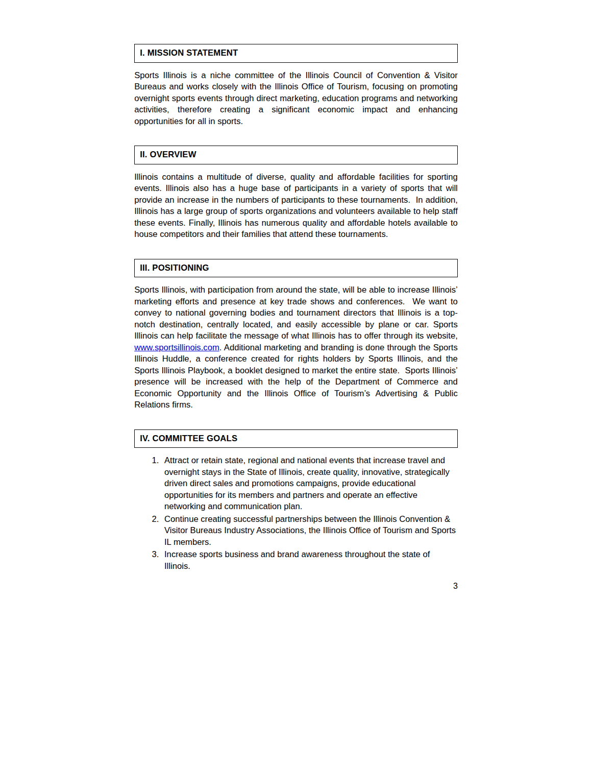I. MISSION STATEMENT
Sports Illinois is a niche committee of the Illinois Council of Convention & Visitor Bureaus and works closely with the Illinois Office of Tourism, focusing on promoting overnight sports events through direct marketing, education programs and networking activities, therefore creating a significant economic impact and enhancing opportunities for all in sports.
II. OVERVIEW
Illinois contains a multitude of diverse, quality and affordable facilities for sporting events. Illinois also has a huge base of participants in a variety of sports that will provide an increase in the numbers of participants to these tournaments. In addition, Illinois has a large group of sports organizations and volunteers available to help staff these events. Finally, Illinois has numerous quality and affordable hotels available to house competitors and their families that attend these tournaments.
III. POSITIONING
Sports Illinois, with participation from around the state, will be able to increase Illinois’ marketing efforts and presence at key trade shows and conferences. We want to convey to national governing bodies and tournament directors that Illinois is a top-notch destination, centrally located, and easily accessible by plane or car. Sports Illinois can help facilitate the message of what Illinois has to offer through its website, www.sportsillinois.com. Additional marketing and branding is done through the Sports Illinois Huddle, a conference created for rights holders by Sports Illinois, and the Sports Illinois Playbook, a booklet designed to market the entire state. Sports Illinois’ presence will be increased with the help of the Department of Commerce and Economic Opportunity and the Illinois Office of Tourism’s Advertising & Public Relations firms.
IV. COMMITTEE GOALS
Attract or retain state, regional and national events that increase travel and overnight stays in the State of Illinois, create quality, innovative, strategically driven direct sales and promotions campaigns, provide educational opportunities for its members and partners and operate an effective networking and communication plan.
Continue creating successful partnerships between the Illinois Convention & Visitor Bureaus Industry Associations, the Illinois Office of Tourism and Sports IL members.
Increase sports business and brand awareness throughout the state of Illinois.
3